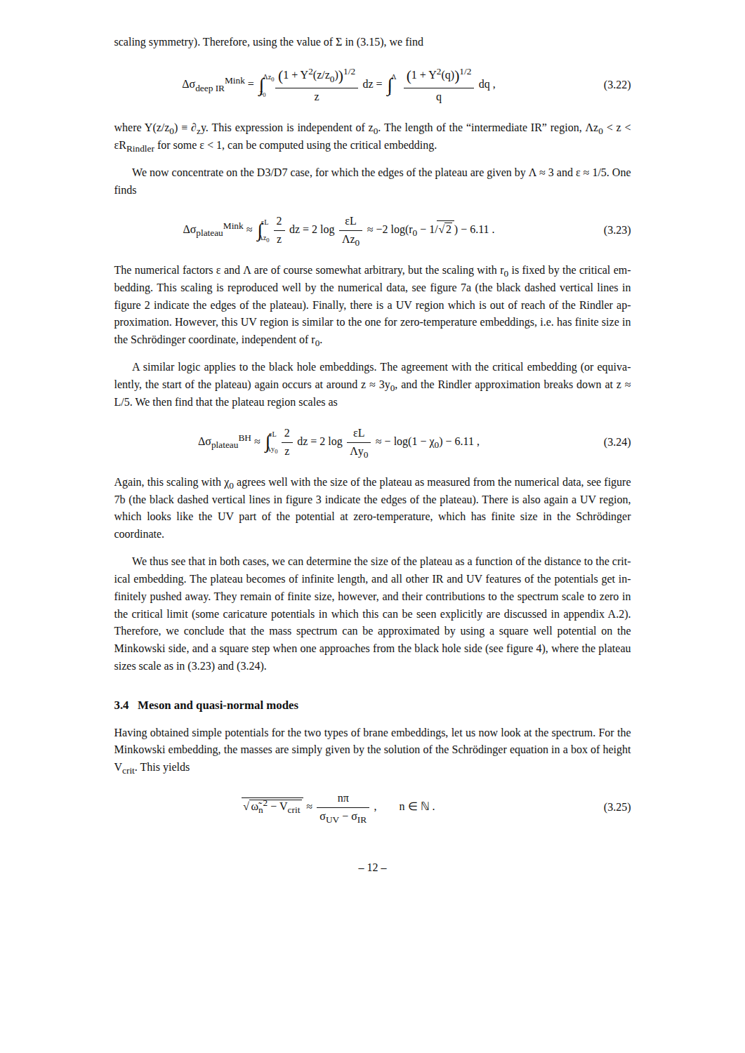scaling symmetry). Therefore, using the value of Σ in (3.15), we find
Δσdeep IRMink = ∫Λz0 z0 (1 + Y2(z/z0))1/2 z dz = ∫Λ 1 (1 + Y2(q))1/2 q dq ,
(3.22)
where Y(z/z0) ≡ ∂zy. This expression is independent of z0. The length of the “intermediate IR” region, Λz0 < z < εRRindler for some ε < 1, can be computed using the critical embedding.
We now concentrate on the D3/D7 case, for which the edges of the plateau are given by Λ ≈ 3 and ε ≈ 1/5. One finds
ΔσplateauMink ≈ ∫εL Λz0 2 z dz = 2 log εL Λz0 ≈ −2 log(r0 − 1/√2) − 6.11 .
(3.23)
The numerical factors ε and Λ are of course somewhat arbitrary, but the scaling with r0 is fixed by the critical embedding. This scaling is reproduced well by the numerical data, see figure 7a (the black dashed vertical lines in figure 2 indicate the edges of the plateau). Finally, there is a UV region which is out of reach of the Rindler approximation. However, this UV region is similar to the one for zero-temperature embeddings, i.e. has finite size in the Schrödinger coordinate, independent of r0.
A similar logic applies to the black hole embeddings. The agreement with the critical embedding (or equivalently, the start of the plateau) again occurs at around z ≈ 3y0, and the Rindler approximation breaks down at z ≈ L/5. We then find that the plateau region scales as
ΔσplateauBH ≈ ∫εL Λy0 2 z dz = 2 log εL Λy0 ≈ − log(1 − χ0) − 6.11 ,
(3.24)
Again, this scaling with χ0 agrees well with the size of the plateau as measured from the numerical data, see figure 7b (the black dashed vertical lines in figure 3 indicate the edges of the plateau). There is also again a UV region, which looks like the UV part of the potential at zero-temperature, which has finite size in the Schrödinger coordinate.
We thus see that in both cases, we can determine the size of the plateau as a function of the distance to the critical embedding. The plateau becomes of infinite length, and all other IR and UV features of the potentials get infinitely pushed away. They remain of finite size, however, and their contributions to the spectrum scale to zero in the critical limit (some caricature potentials in which this can be seen explicitly are discussed in appendix A.2). Therefore, we conclude that the mass spectrum can be approximated by using a square well potential on the Minkowski side, and a square step when one approaches from the black hole side (see figure 4), where the plateau sizes scale as in (3.23) and (3.24).
3.4 Meson and quasi-normal modes
Having obtained simple potentials for the two types of brane embeddings, let us now look at the spectrum. For the Minkowski embedding, the masses are simply given by the solution of the Schrödinger equation in a box of height Vcrit. This yields
√ω̃n2 − Vcrit ≈ nπ σUV − σIR , n ∈ ℕ .
(3.25)
– 12 –